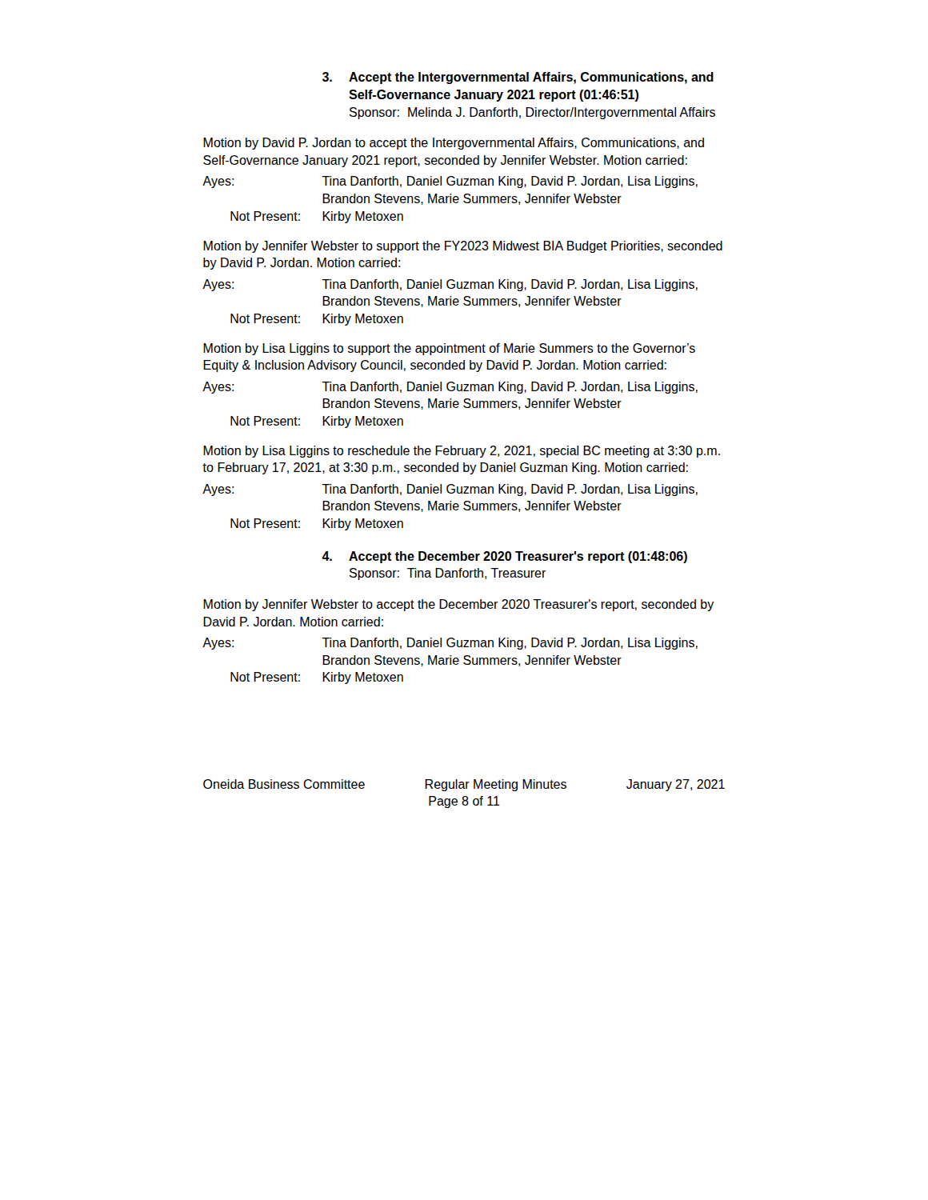3. Accept the Intergovernmental Affairs, Communications, and Self-Governance January 2021 report (01:46:51)
Sponsor: Melinda J. Danforth, Director/Intergovernmental Affairs
Motion by David P. Jordan to accept the Intergovernmental Affairs, Communications, and Self-Governance January 2021 report, seconded by Jennifer Webster. Motion carried:
| Ayes: | Tina Danforth, Daniel Guzman King, David P. Jordan, Lisa Liggins, Brandon Stevens, Marie Summers, Jennifer Webster |
| Not Present: | Kirby Metoxen |
Motion by Jennifer Webster to support the FY2023 Midwest BIA Budget Priorities, seconded by David P. Jordan. Motion carried:
| Ayes: | Tina Danforth, Daniel Guzman King, David P. Jordan, Lisa Liggins, Brandon Stevens, Marie Summers, Jennifer Webster |
| Not Present: | Kirby Metoxen |
Motion by Lisa Liggins to support the appointment of Marie Summers to the Governor’s Equity & Inclusion Advisory Council, seconded by David P. Jordan. Motion carried:
| Ayes: | Tina Danforth, Daniel Guzman King, David P. Jordan, Lisa Liggins, Brandon Stevens, Marie Summers, Jennifer Webster |
| Not Present: | Kirby Metoxen |
Motion by Lisa Liggins to reschedule the February 2, 2021, special BC meeting at 3:30 p.m. to February 17, 2021, at 3:30 p.m., seconded by Daniel Guzman King. Motion carried:
| Ayes: | Tina Danforth, Daniel Guzman King, David P. Jordan, Lisa Liggins, Brandon Stevens, Marie Summers, Jennifer Webster |
| Not Present: | Kirby Metoxen |
4. Accept the December 2020 Treasurer's report (01:48:06)
Sponsor: Tina Danforth, Treasurer
Motion by Jennifer Webster to accept the December 2020 Treasurer's report, seconded by David P. Jordan. Motion carried:
| Ayes: | Tina Danforth, Daniel Guzman King, David P. Jordan, Lisa Liggins, Brandon Stevens, Marie Summers, Jennifer Webster |
| Not Present: | Kirby Metoxen |
Oneida Business Committee
Regular Meeting Minutes
January 27, 2021
Page 8 of 11